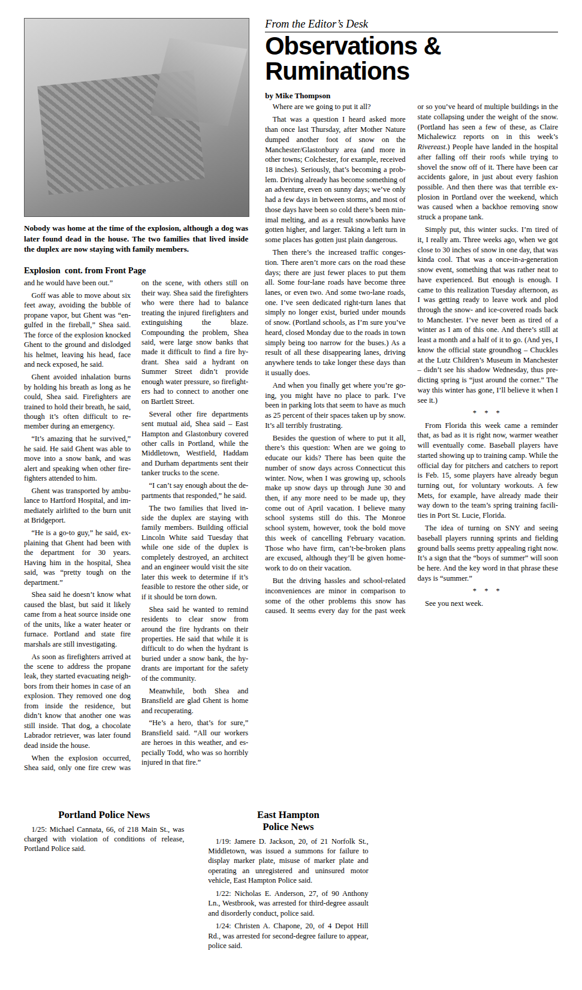Nobody was home at the time of the explosion, although a dog was later found dead in the house. The two families that lived inside the duplex are now staying with family members.
Explosion cont. from Front Page
and he would have been out.”
Goff was able to move about six feet away, avoiding the bubble of propane vapor, but Ghent was “engulfed in the fireball,” Shea said. The force of the explosion knocked Ghent to the ground and dislodged his helmet, leaving his head, face and neck exposed, he said.
Ghent avoided inhalation burns by holding his breath as long as he could, Shea said. Firefighters are trained to hold their breath, he said, though it’s often difficult to remember during an emergency.
“It’s amazing that he survived,” he said. He said Ghent was able to move into a snow bank, and was alert and speaking when other firefighters attended to him.
Ghent was transported by ambulance to Hartford Hospital, and immediately airlifted to the burn unit at Bridgeport.
“He is a go-to guy,” he said, explaining that Ghent had been with the department for 30 years. Having him in the hospital, Shea said, was “pretty tough on the department.”
Shea said he doesn’t know what caused the blast, but said it likely came from a heat source inside one of the units, like a water heater or furnace. Portland and state fire marshals are still investigating.
As soon as firefighters arrived at the scene to address the propane leak, they started evacuating neighbors from their homes in case of an explosion. They removed one dog from inside the residence, but didn’t know that another one was still inside. That dog, a chocolate Labrador retriever, was later found dead inside the house.
When the explosion occurred, Shea said, only one fire crew was on the scene, with others still on their way. Shea said the firefighters who were there had to balance treating the injured firefighters and extinguishing the blaze. Compounding the problem, Shea said, were large snow banks that made it difficult to find a fire hydrant. Shea said a hydrant on Summer Street didn’t provide enough water pressure, so firefighters had to connect to another one on Bartlett Street.
Several other fire departments sent mutual aid, Shea said – East Hampton and Glastonbury covered other calls in Portland, while the Middletown, Westfield, Haddam and Durham departments sent their tanker trucks to the scene.
“I can’t say enough about the departments that responded,” he said.
The two families that lived inside the duplex are staying with family members. Building official Lincoln White said Tuesday that while one side of the duplex is completely destroyed, an architect and an engineer would visit the site later this week to determine if it’s feasible to restore the other side, or if it should be torn down.
Shea said he wanted to remind residents to clear snow from around the fire hydrants on their properties. He said that while it is difficult to do when the hydrant is buried under a snow bank, the hydrants are important for the safety of the community.
Meanwhile, both Shea and Bransfield are glad Ghent is home and recuperating.
“He’s a hero, that’s for sure,” Bransfield said. “All our workers are heroes in this weather, and especially Todd, who was so horribly injured in that fire.”
From the Editor’s Desk
Observations & Ruminations
by Mike Thompson
Where are we going to put it all?
That was a question I heard asked more than once last Thursday, after Mother Nature dumped another foot of snow on the Manchester/Glastonbury area (and more in other towns; Colchester, for example, received 18 inches). Seriously, that’s becoming a problem. Driving already has become something of an adventure, even on sunny days; we’ve only had a few days in between storms, and most of those days have been so cold there’s been minimal melting, and as a result snowbanks have gotten higher, and larger. Taking a left turn in some places has gotten just plain dangerous.
Then there’s the increased traffic congestion. There aren’t more cars on the road these days; there are just fewer places to put them all. Some four-lane roads have become three lanes, or even two. And some two-lane roads, one. I’ve seen dedicated right-turn lanes that simply no longer exist, buried under mounds of snow. (Portland schools, as I’m sure you’ve heard, closed Monday due to the roads in town simply being too narrow for the buses.) As a result of all these disappearing lanes, driving anywhere tends to take longer these days than it usually does.
And when you finally get where you’re going, you might have no place to park. I’ve been in parking lots that seem to have as much as 25 percent of their spaces taken up by snow. It’s all terribly frustrating.
Besides the question of where to put it all, there’s this question: When are we going to educate our kids? There has been quite the number of snow days across Connecticut this winter. Now, when I was growing up, schools make up snow days up through June 30 and then, if any more need to be made up, they come out of April vacation. I believe many school systems still do this. The Monroe school system, however, took the bold move this week of cancelling February vacation. Those who have firm, can’t-be-broken plans are excused, although they’ll be given homework to do on their vacation.
But the driving hassles and school-related inconveniences are minor in comparison to some of the other problems this snow has caused. It seems every day for the past week or so you’ve heard of multiple buildings in the state collapsing under the weight of the snow. (Portland has seen a few of these, as Claire Michalewicz reports on in this week’s Rivereast.) People have landed in the hospital after falling off their roofs while trying to shovel the snow off of it. There have been car accidents galore, in just about every fashion possible. And then there was that terrible explosion in Portland over the weekend, which was caused when a backhoe removing snow struck a propane tank.
Simply put, this winter sucks. I’m tired of it, I really am. Three weeks ago, when we got close to 30 inches of snow in one day, that was kinda cool. That was a once-in-a-generation snow event, something that was rather neat to have experienced. But enough is enough. I came to this realization Tuesday afternoon, as I was getting ready to leave work and plod through the snow- and ice-covered roads back to Manchester. I’ve never been as tired of a winter as I am of this one. And there’s still at least a month and a half of it to go. (And yes, I know the official state groundhog – Chuckles at the Lutz Children’s Museum in Manchester – didn’t see his shadow Wednesday, thus predicting spring is “just around the corner.” The way this winter has gone, I’ll believe it when I see it.)
* * *
From Florida this week came a reminder that, as bad as it is right now, warmer weather will eventually come. Baseball players have started showing up to training camp. While the official day for pitchers and catchers to report is Feb. 15, some players have already begun turning out, for voluntary workouts. A few Mets, for example, have already made their way down to the team’s spring training facilities in Port St. Lucie, Florida.
The idea of turning on SNY and seeing baseball players running sprints and fielding ground balls seems pretty appealing right now. It’s a sign that the “boys of summer” will soon be here. And the key word in that phrase these days is “summer.”
* * *
See you next week.
Portland Police News
1/25: Michael Cannata, 66, of 218 Main St., was charged with violation of conditions of release, Portland Police said.
East Hampton
Police News
1/19: Jamere D. Jackson, 20, of 21 Norfolk St., Middletown, was issued a summons for failure to display marker plate, misuse of marker plate and operating an unregistered and uninsured motor vehicle, East Hampton Police said.
1/22: Nicholas E. Anderson, 27, of 90 Anthony Ln., Westbrook, was arrested for third-degree assault and disorderly conduct, police said.
1/24: Christen A. Chapone, 20, of 4 Depot Hill Rd., was arrested for second-degree failure to appear, police said.